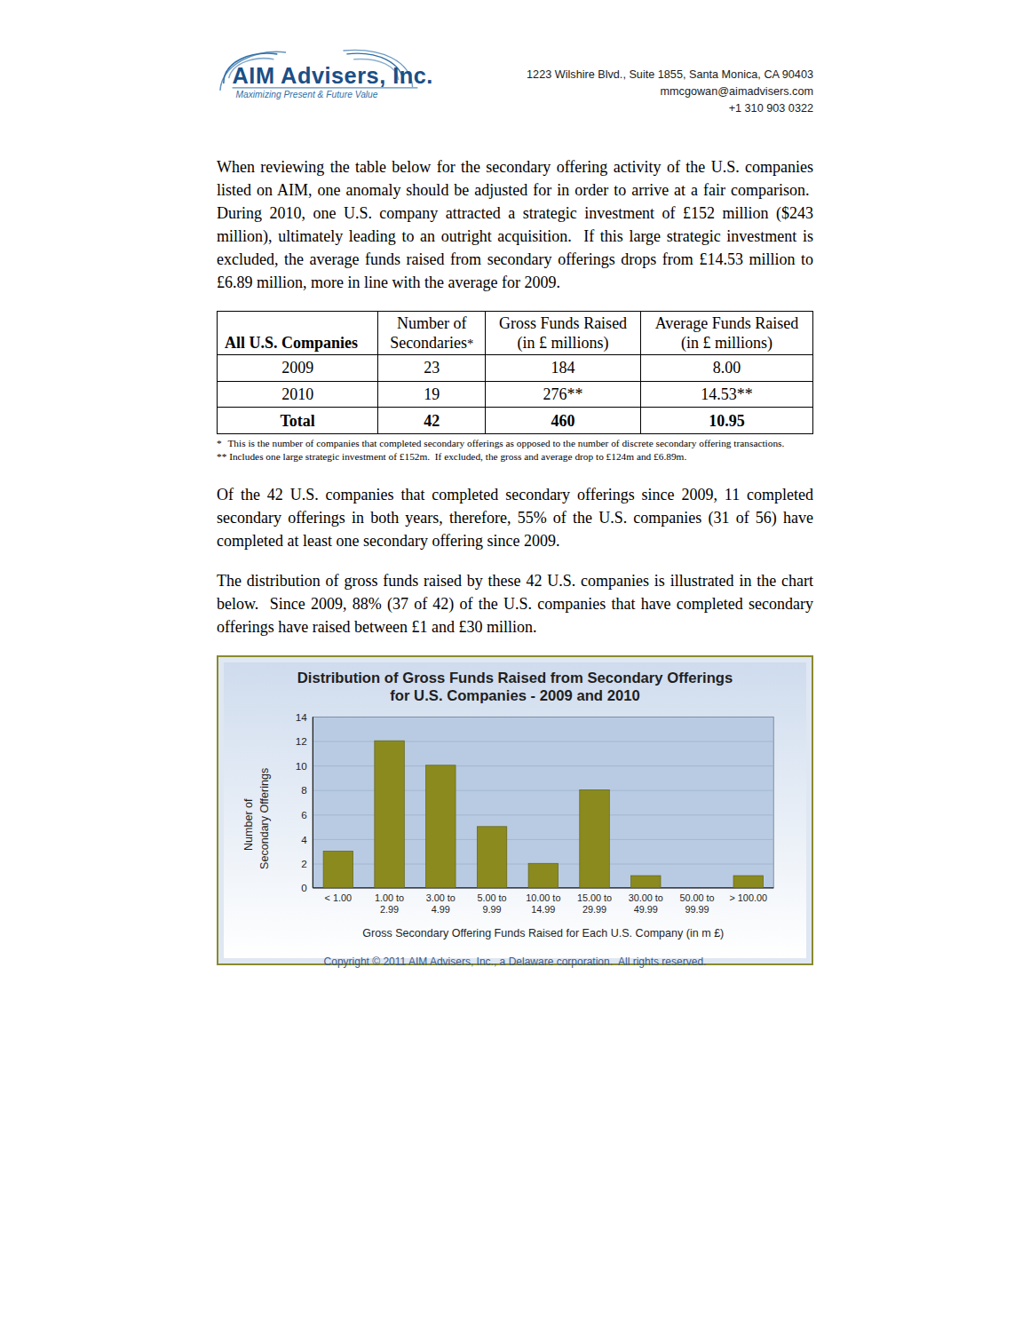AIM Advisers, Inc. Maximizing Present & Future Value
1223 Wilshire Blvd., Suite 1855, Santa Monica, CA 90403
mmcgowan@aimadvisers.com
+1 310 903 0322
When reviewing the table below for the secondary offering activity of the U.S. companies listed on AIM, one anomaly should be adjusted for in order to arrive at a fair comparison. During 2010, one U.S. company attracted a strategic investment of £152 million ($243 million), ultimately leading to an outright acquisition. If this large strategic investment is excluded, the average funds raised from secondary offerings drops from £14.53 million to £6.89 million, more in line with the average for 2009.
| All U.S. Companies | Number of Secondaries * | Gross Funds Raised (in £ millions) | Average Funds Raised (in £ millions) |
| --- | --- | --- | --- |
| 2009 | 23 | 184 | 8.00 |
| 2010 | 19 | 276** | 14.53** |
| Total | 42 | 460 | 10.95 |
*This is the number of companies that completed secondary offerings as opposed to the number of discrete secondary offering transactions.
** Includes one large strategic investment of £152m. If excluded, the gross and average drop to £124m and £6.89m.
Of the 42 U.S. companies that completed secondary offerings since 2009, 11 completed secondary offerings in both years, therefore, 55% of the U.S. companies (31 of 56) have completed at least one secondary offering since 2009.
The distribution of gross funds raised by these 42 U.S. companies is illustrated in the chart below. Since 2009, 88% (37 of 42) of the U.S. companies that have completed secondary offerings have raised between £1 and £30 million.
Distribution of Gross Funds Raised from Secondary Offerings
for U.S. Companies - 2009 and 2010
14 12 10 8 6 4 2 0 Number of Secondary Offerings < 1.00 1.00 to 2.99 3.00 to 4.99 5.00 to 9.99 10.00 to 14.99 15.00 to 29.99 30.00 to 49.99 50.00 to 99.99 > 100.00 Gross Secondary Offering Funds Raised for Each U.S. Company (in m £)
Copyright © 2011 AIM Advisers, Inc., a Delaware corporation. All rights reserved.